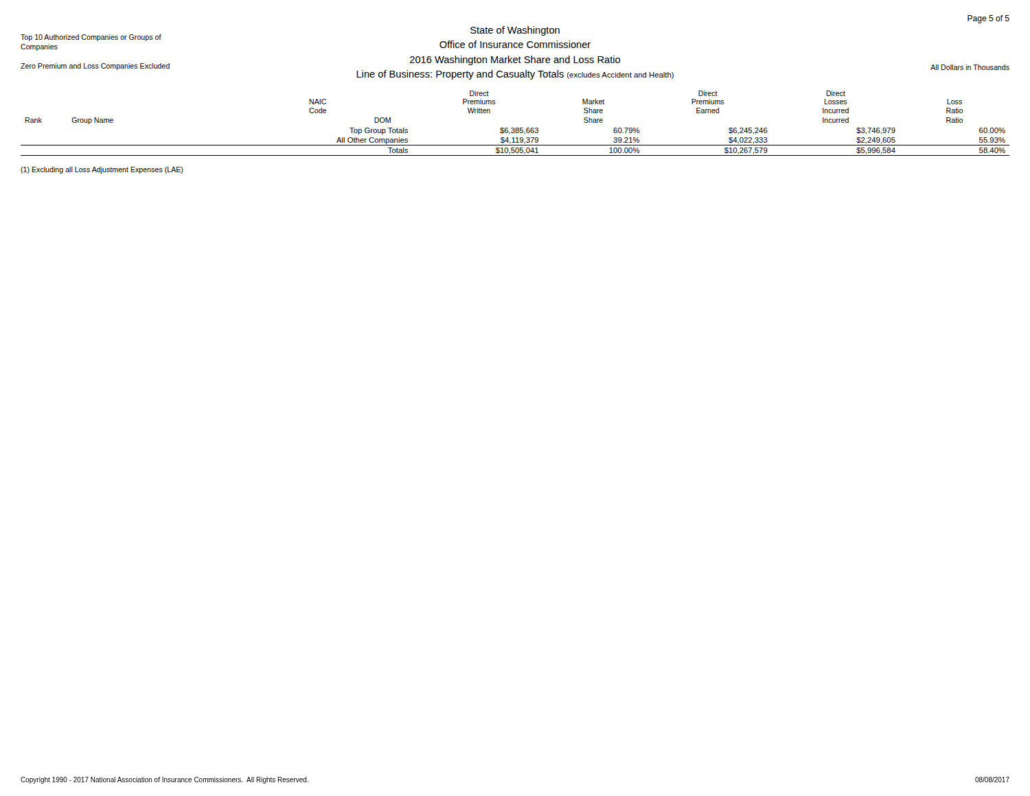Page 5 of 5
State of Washington
Office of Insurance Commissioner
2016 Washington Market Share and Loss Ratio
Line of Business: Property and Casualty Totals (excludes Accident and Health)
Top 10 Authorized Companies or Groups of Companies
Zero Premium and Loss Companies Excluded
All Dollars in Thousands
| | | NAIC Code | | Direct Premiums Written | Market Share | Direct Premiums Earned | Direct Losses Incurred | Loss Ratio |
| --- | --- | --- | --- | --- | --- | --- | --- | --- |
| Rank | Group Name | | DOM | | Share | | Incurred | Ratio |
| Top Group Totals | $6,385,663 | 60.79% | $6,245,246 | $3,746,979 | 60.00% |
| All Other Companies | $4,119,379 | 39.21% | $4,022,333 | $2,249,605 | 55.93% |
| Totals | $10,505,041 | 100.00% | $10,267,579 | $5,996,584 | 58.40% |
(1) Excluding all Loss Adjustment Expenses (LAE)
Copyright 1990 - 2017 National Association of Insurance Commissioners. All Rights Reserved. 08/08/2017